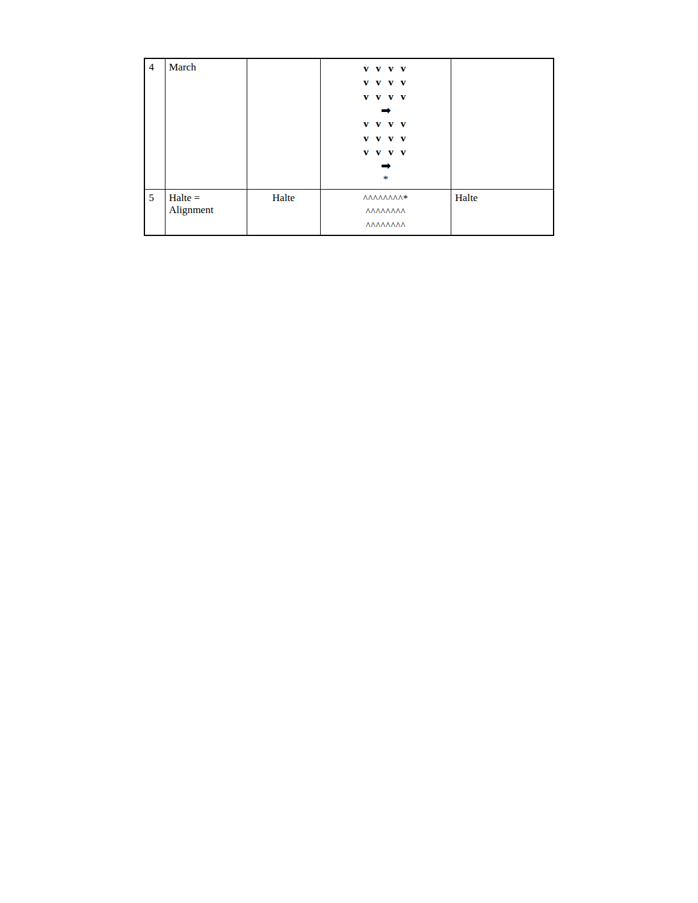| 4 | March | | v v v v v v v v v v v v ➡ v v v v v v v v v v v v ➡ * | |
| 5 | Halte = Alignment | Halte | ^^^^^^^^* ^^^^^^^^ ^^^^^^^^ | Halte |